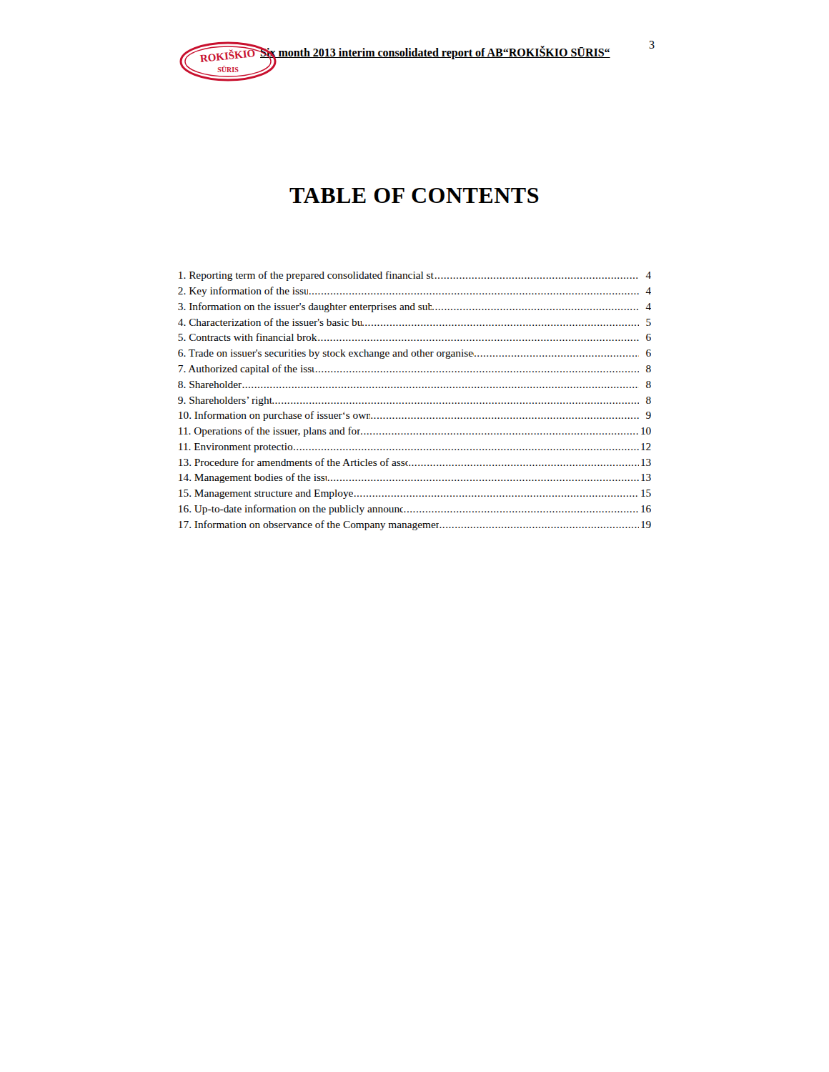3
ROKIŠKIO SŪRIS
Six month 2013 interim consolidated report of AB“ROKIŠKIO SŪRIS“
TABLE OF CONTENTS
1. Reporting term of the prepared consolidated financial statements............................................................................ 4
2. Key information of the issuer:..................................................................................................................... 4
3. Information on the issuer's daughter enterprises and subsidiaries............................................................................. 4
4. Characterization of the issuer's basic business....................................................................................................... 5
5. Contracts with financial brokers................................................................................................................. 6
6. Trade on issuer's securities by stock exchange and other organised markets............................................................. 6
7. Authorized capital of the issuer................................................................................................................. 8
8. Shareholders......................................................................................................................................... 8
9. Shareholders’ rights............................................................................................................................. 8
10. Information on purchase of issuer‘s own shares..................................................................................................... 9
11. Operations of the issuer, plans and forecast..................................................................................................... 10
11. Environment protection..................................................................................................................... 12
13. Procedure for amendments of the Articles of association..................................................................................... 13
14. Management bodies of the issuer............................................................................................................. 13
15. Management structure and Employees................................................................................................. 15
16. Up-to-date information on the publicly announced data....................................................................................... 16
17. Information on observance of the Company management codex......................................................................... 19